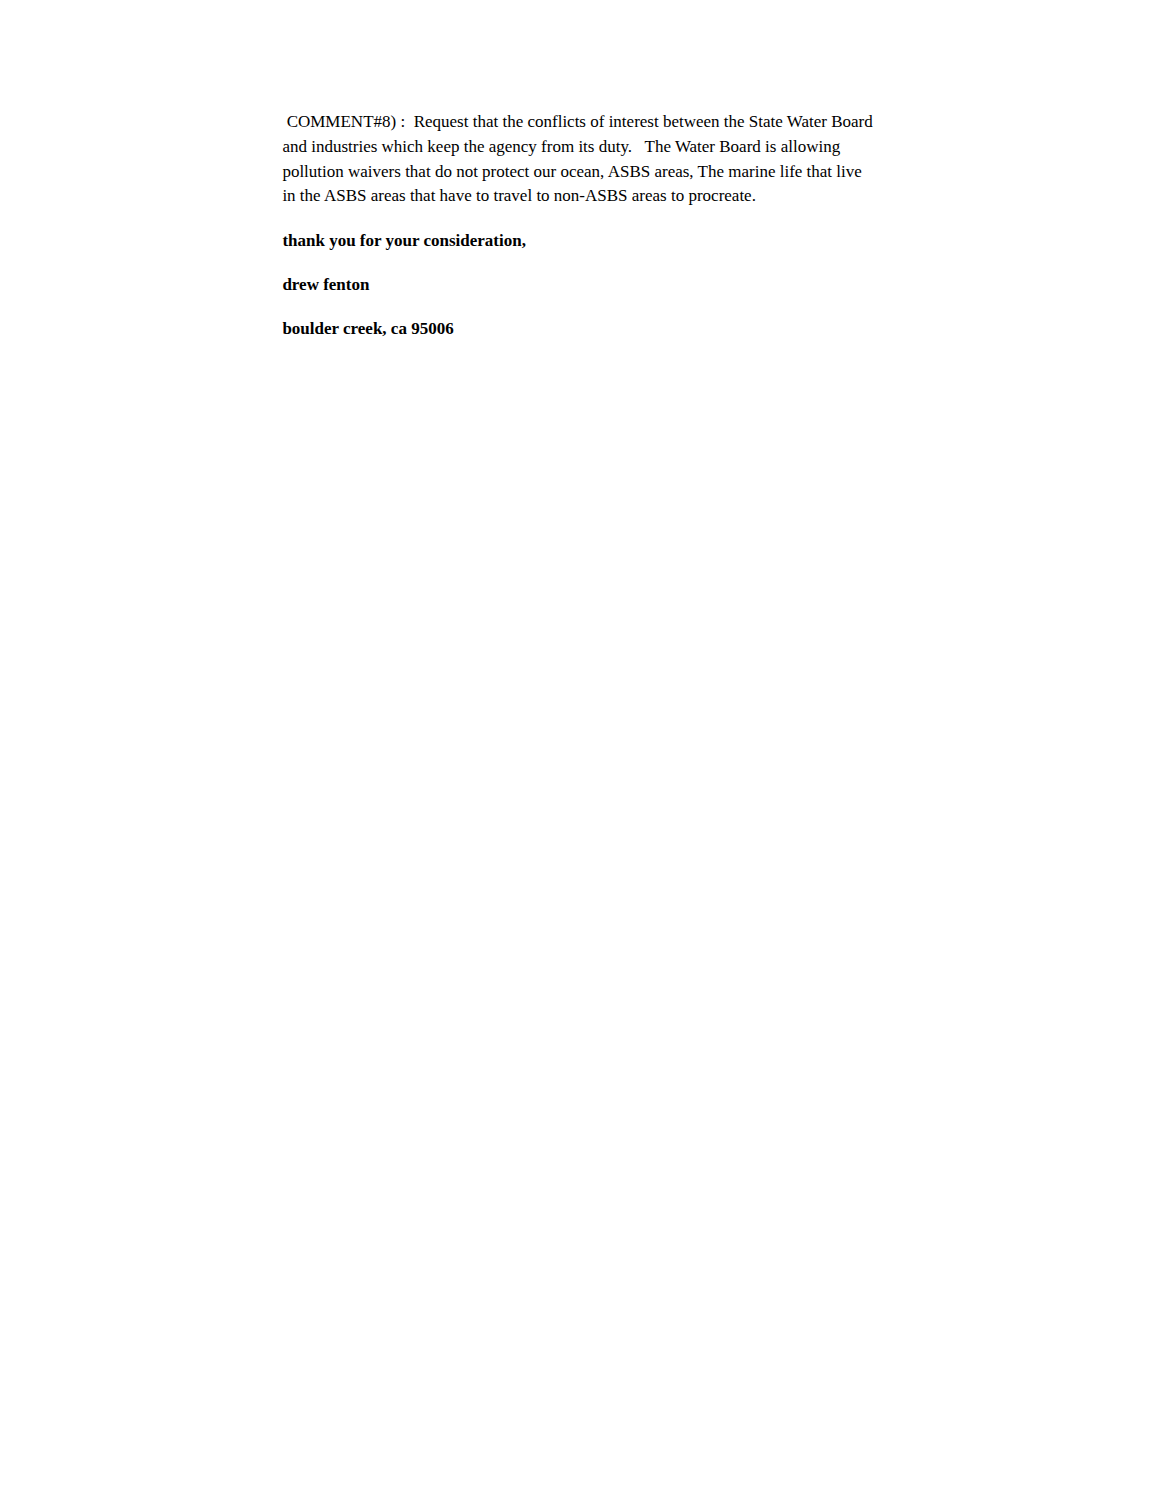COMMENT#8) : Request that the conflicts of interest between the State Water Board and industries which keep the agency from its duty. The Water Board is allowing pollution waivers that do not protect our ocean, ASBS areas, The marine life that live in the ASBS areas that have to travel to non-ASBS areas to procreate.
thank you for your consideration,
drew fenton
boulder creek, ca 95006